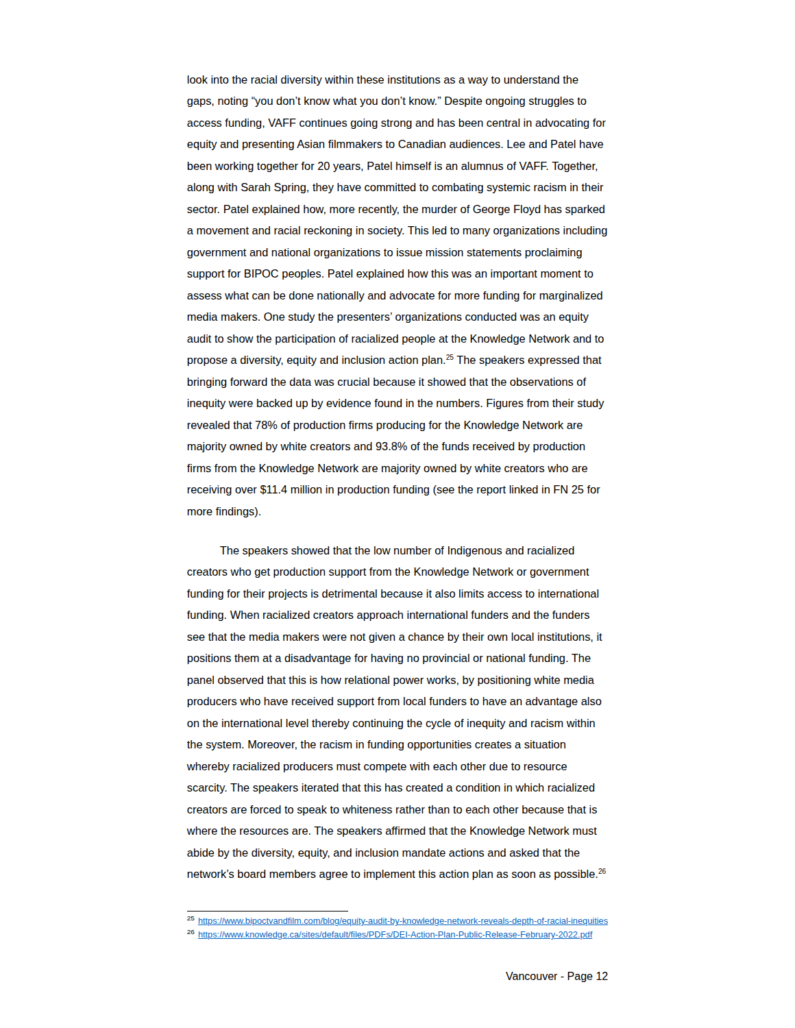look into the racial diversity within these institutions as a way to understand the gaps, noting “you don’t know what you don’t know.” Despite ongoing struggles to access funding, VAFF continues going strong and has been central in advocating for equity and presenting Asian filmmakers to Canadian audiences. Lee and Patel have been working together for 20 years, Patel himself is an alumnus of VAFF. Together, along with Sarah Spring, they have committed to combating systemic racism in their sector. Patel explained how, more recently, the murder of George Floyd has sparked a movement and racial reckoning in society. This led to many organizations including government and national organizations to issue mission statements proclaiming support for BIPOC peoples. Patel explained how this was an important moment to assess what can be done nationally and advocate for more funding for marginalized media makers. One study the presenters’ organizations conducted was an equity audit to show the participation of racialized people at the Knowledge Network and to propose a diversity, equity and inclusion action plan.25 The speakers expressed that bringing forward the data was crucial because it showed that the observations of inequity were backed up by evidence found in the numbers. Figures from their study revealed that 78% of production firms producing for the Knowledge Network are majority owned by white creators and 93.8% of the funds received by production firms from the Knowledge Network are majority owned by white creators who are receiving over $11.4 million in production funding (see the report linked in FN 25 for more findings).
The speakers showed that the low number of Indigenous and racialized creators who get production support from the Knowledge Network or government funding for their projects is detrimental because it also limits access to international funding. When racialized creators approach international funders and the funders see that the media makers were not given a chance by their own local institutions, it positions them at a disadvantage for having no provincial or national funding. The panel observed that this is how relational power works, by positioning white media producers who have received support from local funders to have an advantage also on the international level thereby continuing the cycle of inequity and racism within the system. Moreover, the racism in funding opportunities creates a situation whereby racialized producers must compete with each other due to resource scarcity. The speakers iterated that this has created a condition in which racialized creators are forced to speak to whiteness rather than to each other because that is where the resources are. The speakers affirmed that the Knowledge Network must abide by the diversity, equity, and inclusion mandate actions and asked that the network’s board members agree to implement this action plan as soon as possible.26
25https://www.bipoctvandfilm.com/blog/equity-audit-by-knowledge-network-reveals-depth-of-racial-inequities
26https://www.knowledge.ca/sites/default/files/PDFs/DEI-Action-Plan-Public-Release-February-2022.pdf
Vancouver - Page 12